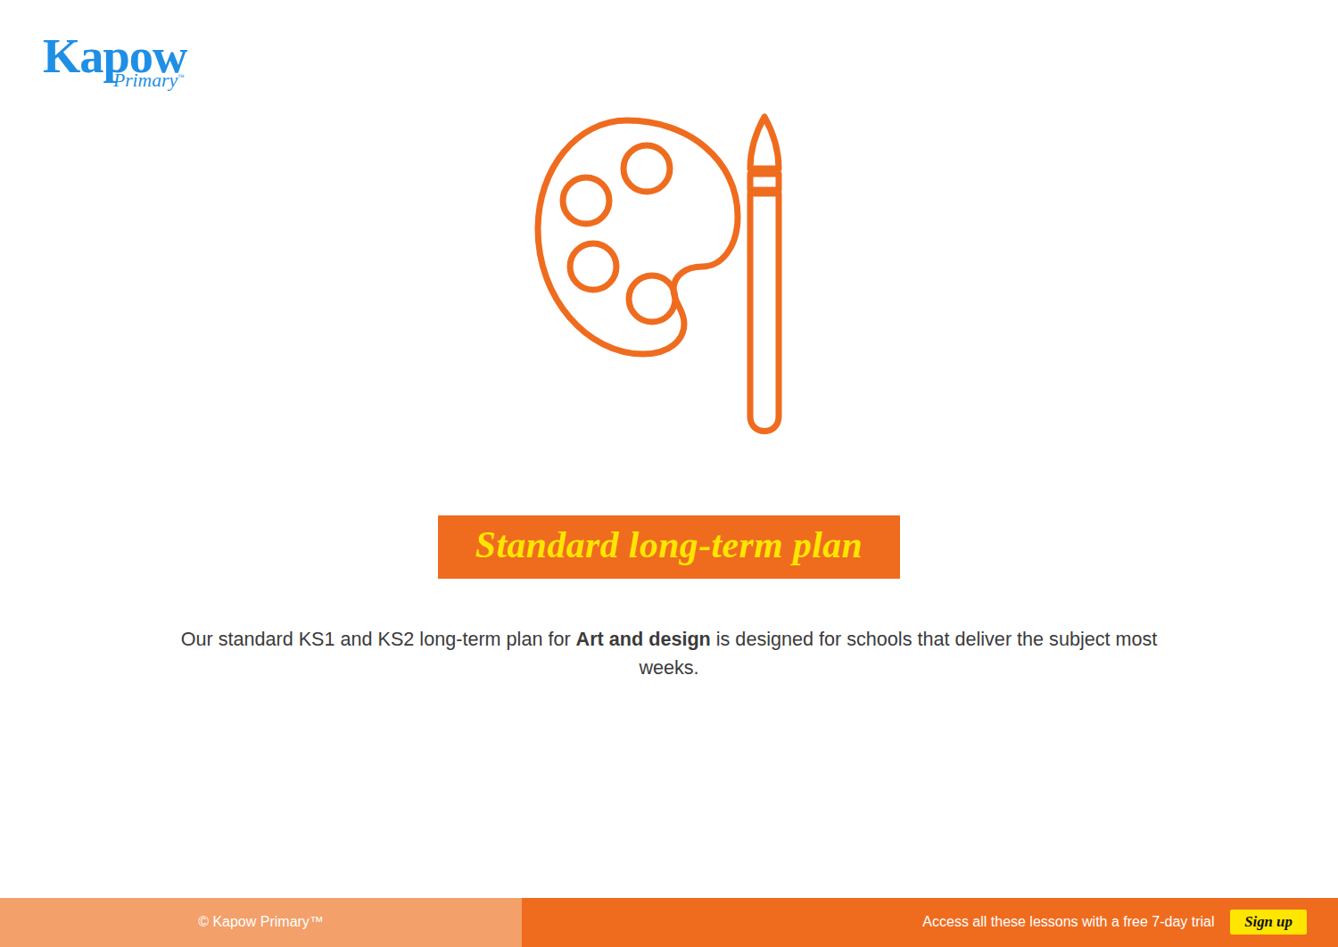Kapow Primary™
Standard long-term plan
Our standard KS1 and KS2 long-term plan for Art and design is designed for schools that deliver the subject most weeks.
© Kapow Primary™
Access all these lessons with a free 7-day trial Sign up